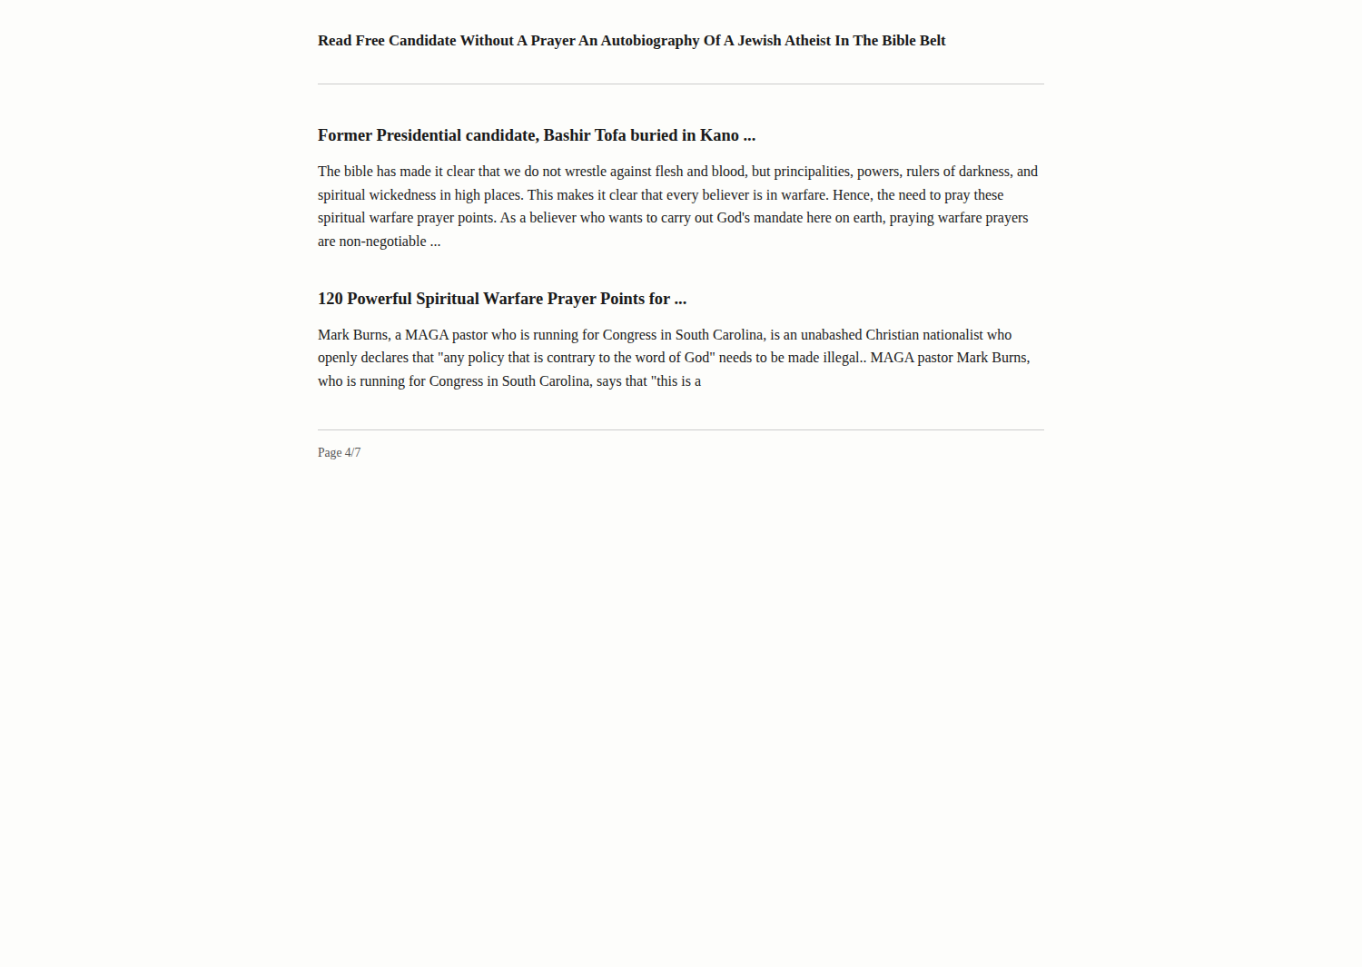Read Free Candidate Without A Prayer An Autobiography Of A Jewish Atheist In The Bible Belt
Former Presidential candidate, Bashir Tofa buried in Kano ...
The bible has made it clear that we do not wrestle against flesh and blood, but principalities, powers, rulers of darkness, and spiritual wickedness in high places. This makes it clear that every believer is in warfare. Hence, the need to pray these spiritual warfare prayer points. As a believer who wants to carry out God's mandate here on earth, praying warfare prayers are non-negotiable ...
120 Powerful Spiritual Warfare Prayer Points for ...
Mark Burns, a MAGA pastor who is running for Congress in South Carolina, is an unabashed Christian nationalist who openly declares that "any policy that is contrary to the word of God" needs to be made illegal.. MAGA pastor Mark Burns, who is running for Congress in South Carolina, says that "this is a
Page 4/7